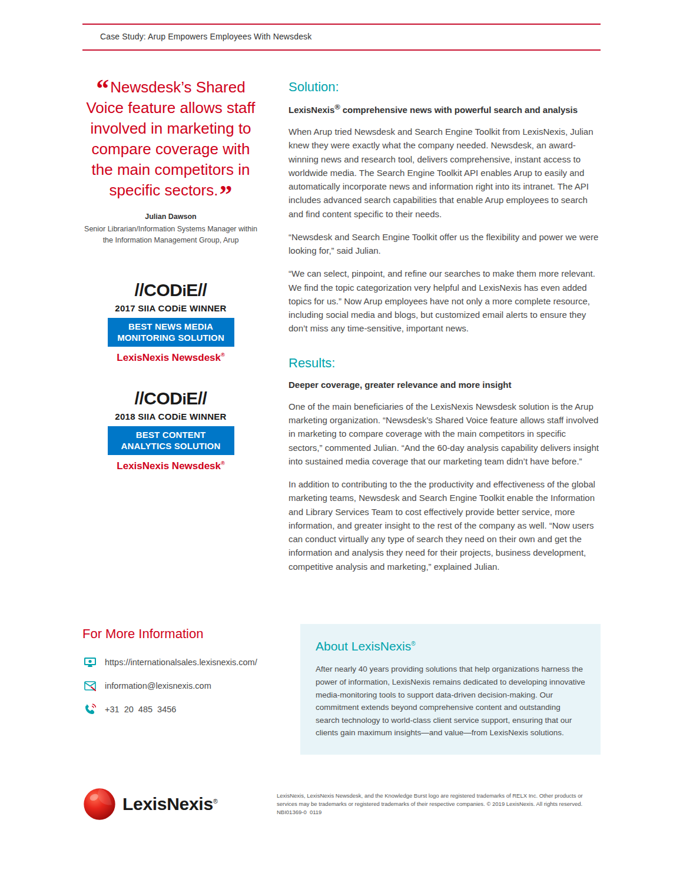Case Study: Arup Empowers Employees With Newsdesk
“Newsdesk’s Shared Voice feature allows staff involved in marketing to compare coverage with the main competitors in specific sectors.”
Julian Dawson Senior Librarian/Information Systems Manager within the Information Management Group, Arup
//CODi E//
2017 SIIA CODiE WINNER
BEST NEWS MEDIA
MONITORING SOLUTION
LexisNexis Newsdesk®
//CODi E//
2018 SIIA CODiE WINNER
BEST CONTENT
ANALYTICS SOLUTION
LexisNexis Newsdesk®
Solution:
LexisNexis® comprehensive news with powerful search and analysis
When Arup tried Newsdesk and Search Engine Toolkit from LexisNexis, Julian knew they were exactly what the company needed. Newsdesk, an award-winning news and research tool, delivers comprehensive, instant access to worldwide media. The Search Engine Toolkit API enables Arup to easily and automatically incorporate news and information right into its intranet. The API includes advanced search capabilities that enable Arup employees to search and find content specific to their needs.
“Newsdesk and Search Engine Toolkit offer us the flexibility and power we were looking for,” said Julian.
“We can select, pinpoint, and refine our searches to make them more relevant. We find the topic categorization very helpful and LexisNexis has even added topics for us.” Now Arup employees have not only a more complete resource, including social media and blogs, but customized email alerts to ensure they don’t miss any time-sensitive, important news.
Results:
Deeper coverage, greater relevance and more insight
One of the main beneficiaries of the LexisNexis Newsdesk solution is the Arup marketing organization. “Newsdesk’s Shared Voice feature allows staff involved in marketing to compare coverage with the main competitors in specific sectors,” commented Julian. “And the 60-day analysis capability delivers insight into sustained media coverage that our marketing team didn’t have before.”
In addition to contributing to the the productivity and effectiveness of the global marketing teams, Newsdesk and Search Engine Toolkit enable the Information and Library Services Team to cost effectively provide better service, more information, and greater insight to the rest of the company as well. “Now users can conduct virtually any type of search they need on their own and get the information and analysis they need for their projects, business development, competitive analysis and marketing,” explained Julian.
For More Information
https://internationalsales.lexisnexis.com/
information@lexisnexis.com
+31 20 485 3456
About LexisNexis®
After nearly 40 years providing solutions that help organizations harness the power of information, LexisNexis remains dedicated to developing innovative media-monitoring tools to support data-driven decision-making. Our commitment extends beyond comprehensive content and outstanding search technology to world-class client service support, ensuring that our clients gain maximum insights—and value—from LexisNexis solutions.
LexisNexis®
LexisNexis, LexisNexis Newsdesk, and the Knowledge Burst logo are registered trademarks of RELX Inc. Other products or services may be trademarks or registered trademarks of their respective companies. © 2019 LexisNexis. All rights reserved. NBI01369-0 0119